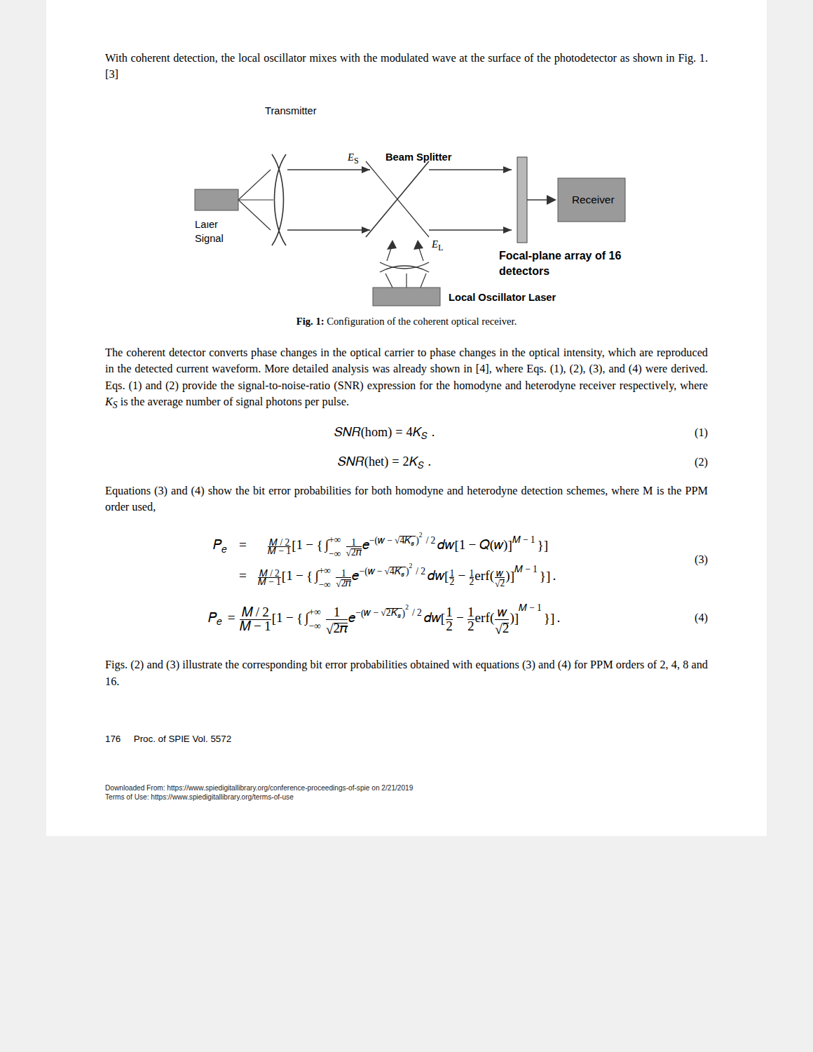With coherent detection, the local oscillator mixes with the modulated wave at the surface of the photodetector as shown in Fig. 1. [3]
Transmitter ES Beam Splitter Laıer Signal EL Receiver Focal-plane array of 16 detectors Local Oscillator Laser
Fig. 1: Configuration of the coherent optical receiver.
The coherent detector converts phase changes in the optical carrier to phase changes in the optical intensity, which are reproduced in the detected current waveform. More detailed analysis was already shown in [4], where Eqs. (1), (2), (3), and (4) were derived. Eqs. (1) and (2) provide the signal-to-noise-ratio (SNR) expression for the homodyne and heterodyne receiver respectively, where KS is the average number of signal photons per pulse.
SNR (hom) = 4 KS .
(1)
SNR (het) = 2 KS .
(2)
Equations (3) and (4) show the bit error probabilities for both homodyne and heterodyne detection schemes, where M is the PPM order used,
Pe = M/2M−1 [ 1− { ∫ −∞ +∞ 12π e − (w−4Ks) 2 /2 dw [1−Q(w)] M−1 } ] = M/2M−1 [ 1− { ∫ −∞ +∞ 12π e − (w−4Ks) 2 /2 dw [ 12 − 12 erf (w2) ] M−1 } ] .
(3)
Pe = M/2M−1 [ 1− { ∫ −∞ +∞ 12π e − (w−2Ks) 2 /2 dw [ 12 − 12 erf (w2) ] M−1 } ] .
(4)
Figs. (2) and (3) illustrate the corresponding bit error probabilities obtained with equations (3) and (4) for PPM orders of 2, 4, 8 and 16.
176 Proc. of SPIE Vol. 5572
Downloaded From: https://www.spiedigitallibrary.org/conference-proceedings-of-spie on 2/21/2019
Terms of Use: https://www.spiedigitallibrary.org/terms-of-use